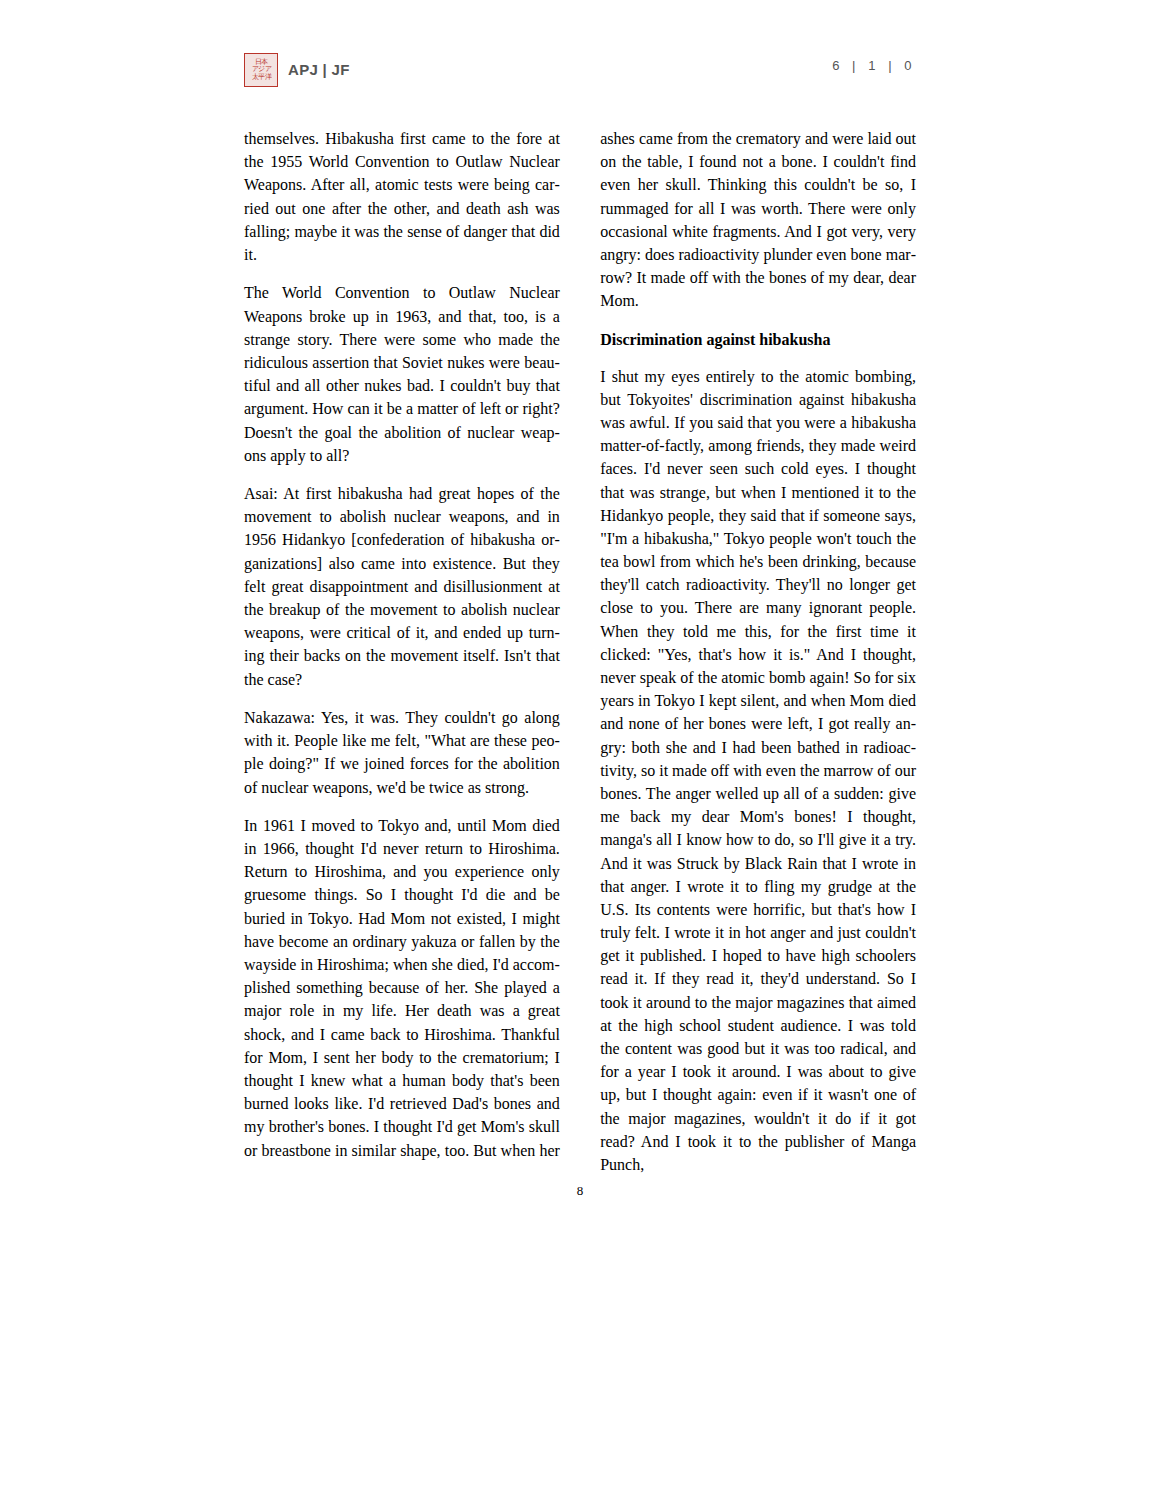日本
アジア
太平洋
APJ | JF
6 | 1 | 0
themselves. Hibakusha first came to the fore at the 1955 World Convention to Outlaw Nuclear Weapons. After all, atomic tests were being carried out one after the other, and death ash was falling; maybe it was the sense of danger that did it.
The World Convention to Outlaw Nuclear Weapons broke up in 1963, and that, too, is a strange story. There were some who made the ridiculous assertion that Soviet nukes were beautiful and all other nukes bad. I couldn't buy that argument. How can it be a matter of left or right? Doesn't the goal the abolition of nuclear weapons apply to all?
Asai: At first hibakusha had great hopes of the movement to abolish nuclear weapons, and in 1956 Hidankyo [confederation of hibakusha organizations] also came into existence. But they felt great disappointment and disillusionment at the breakup of the movement to abolish nuclear weapons, were critical of it, and ended up turning their backs on the movement itself. Isn't that the case?
Nakazawa: Yes, it was. They couldn't go along with it. People like me felt, "What are these people doing?" If we joined forces for the abolition of nuclear weapons, we'd be twice as strong.
In 1961 I moved to Tokyo and, until Mom died in 1966, thought I'd never return to Hiroshima. Return to Hiroshima, and you experience only gruesome things. So I thought I'd die and be buried in Tokyo. Had Mom not existed, I might have become an ordinary yakuza or fallen by the wayside in Hiroshima; when she died, I'd accomplished something because of her. She played a major role in my life. Her death was a great shock, and I came back to Hiroshima. Thankful for Mom, I sent her body to the crematorium; I thought I knew what a human body that's been burned looks like. I'd retrieved Dad's bones and my brother's bones. I thought I'd get Mom's skull or breastbone in similar shape, too. But when her ashes came from the crematory and were laid out on the table, I found not a bone. I couldn't find even her skull. Thinking this couldn't be so, I rummaged for all I was worth. There were only occasional white fragments. And I got very, very angry: does radioactivity plunder even bone marrow? It made off with the bones of my dear, dear Mom.
Discrimination against hibakusha
I shut my eyes entirely to the atomic bombing, but Tokyoites' discrimination against hibakusha was awful. If you said that you were a hibakusha matter-of-factly, among friends, they made weird faces. I'd never seen such cold eyes. I thought that was strange, but when I mentioned it to the Hidankyo people, they said that if someone says, "I'm a hibakusha," Tokyo people won't touch the tea bowl from which he's been drinking, because they'll catch radioactivity. They'll no longer get close to you. There are many ignorant people. When they told me this, for the first time it clicked: "Yes, that's how it is." And I thought, never speak of the atomic bomb again! So for six years in Tokyo I kept silent, and when Mom died and none of her bones were left, I got really angry: both she and I had been bathed in radioactivity, so it made off with even the marrow of our bones. The anger welled up all of a sudden: give me back my dear Mom's bones! I thought, manga's all I know how to do, so I'll give it a try. And it was Struck by Black Rain that I wrote in that anger. I wrote it to fling my grudge at the U.S. Its contents were horrific, but that's how I truly felt. I wrote it in hot anger and just couldn't get it published. I hoped to have high schoolers read it. If they read it, they'd understand. So I took it around to the major magazines that aimed at the high school student audience. I was told the content was good but it was too radical, and for a year I took it around. I was about to give up, but I thought again: even if it wasn't one of the major magazines, wouldn't it do if it got read? And I took it to the publisher of Manga Punch,
8